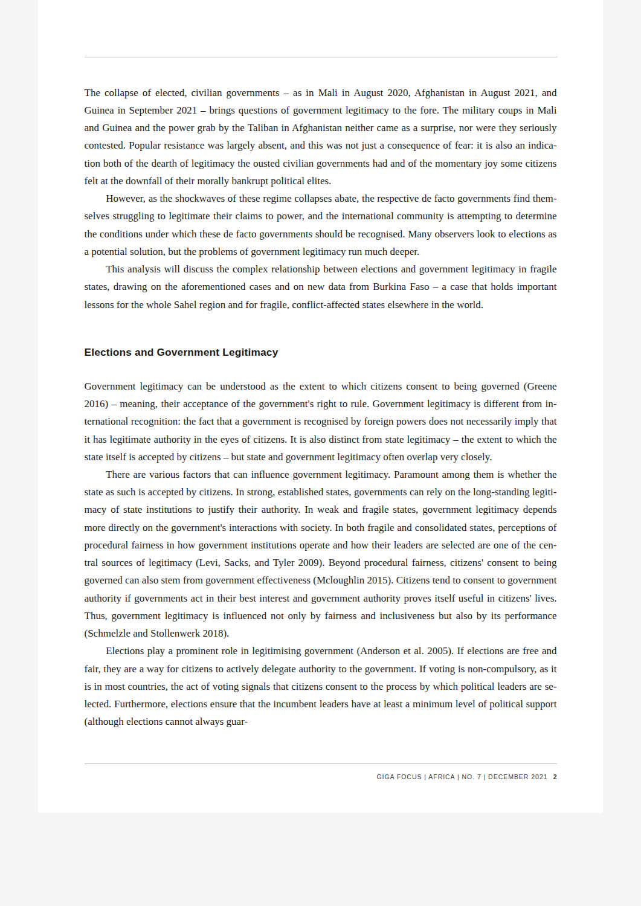The collapse of elected, civilian governments – as in Mali in August 2020, Afghanistan in August 2021, and Guinea in September 2021 – brings questions of government legitimacy to the fore. The military coups in Mali and Guinea and the power grab by the Taliban in Afghanistan neither came as a surprise, nor were they seriously contested. Popular resistance was largely absent, and this was not just a consequence of fear: it is also an indication both of the dearth of legitimacy the ousted civilian governments had and of the momentary joy some citizens felt at the downfall of their morally bankrupt political elites.
However, as the shockwaves of these regime collapses abate, the respective de facto governments find themselves struggling to legitimate their claims to power, and the international community is attempting to determine the conditions under which these de facto governments should be recognised. Many observers look to elections as a potential solution, but the problems of government legitimacy run much deeper.
This analysis will discuss the complex relationship between elections and government legitimacy in fragile states, drawing on the aforementioned cases and on new data from Burkina Faso – a case that holds important lessons for the whole Sahel region and for fragile, conflict-affected states elsewhere in the world.
Elections and Government Legitimacy
Government legitimacy can be understood as the extent to which citizens consent to being governed (Greene 2016) – meaning, their acceptance of the government's right to rule. Government legitimacy is different from international recognition: the fact that a government is recognised by foreign powers does not necessarily imply that it has legitimate authority in the eyes of citizens. It is also distinct from state legitimacy – the extent to which the state itself is accepted by citizens – but state and government legitimacy often overlap very closely.
There are various factors that can influence government legitimacy. Paramount among them is whether the state as such is accepted by citizens. In strong, established states, governments can rely on the long-standing legitimacy of state institutions to justify their authority. In weak and fragile states, government legitimacy depends more directly on the government's interactions with society. In both fragile and consolidated states, perceptions of procedural fairness in how government institutions operate and how their leaders are selected are one of the central sources of legitimacy (Levi, Sacks, and Tyler 2009). Beyond procedural fairness, citizens' consent to being governed can also stem from government effectiveness (Mcloughlin 2015). Citizens tend to consent to government authority if governments act in their best interest and government authority proves itself useful in citizens' lives. Thus, government legitimacy is influenced not only by fairness and inclusiveness but also by its performance (Schmelzle and Stollenwerk 2018).
Elections play a prominent role in legitimising government (Anderson et al. 2005). If elections are free and fair, they are a way for citizens to actively delegate authority to the government. If voting is non-compulsory, as it is in most countries, the act of voting signals that citizens consent to the process by which political leaders are selected. Furthermore, elections ensure that the incumbent leaders have at least a minimum level of political support (although elections cannot always guar-
GIGA FOCUS | AFRICA | NO. 7 | DECEMBER 2021 2